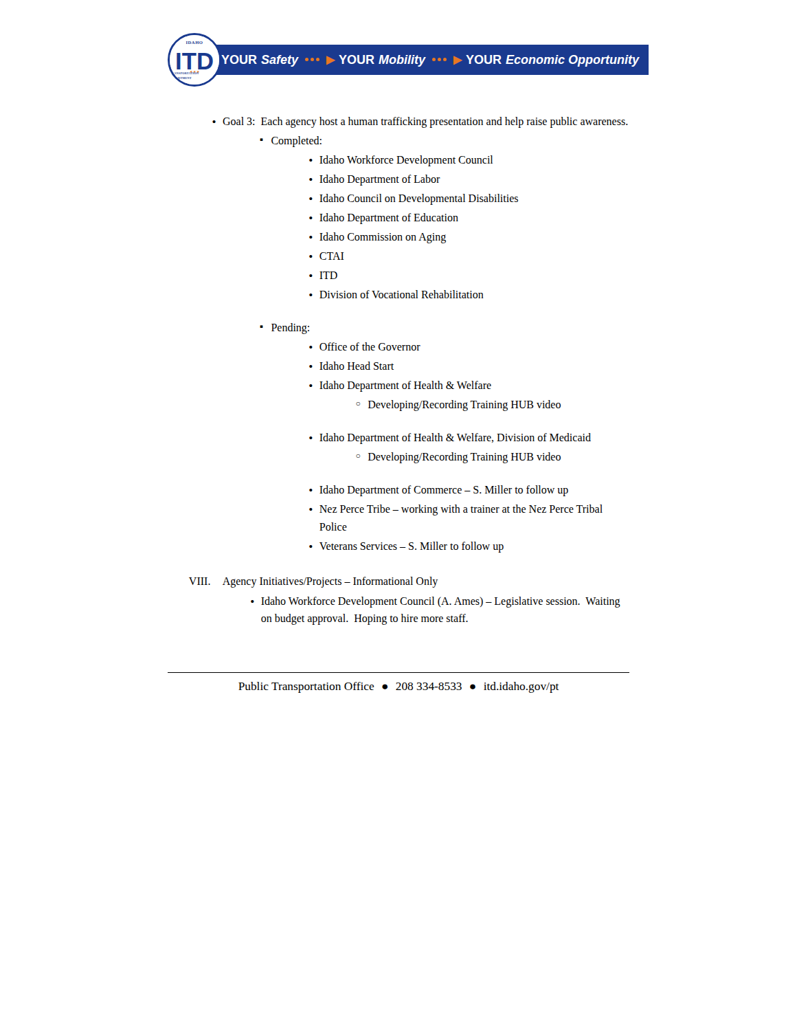IDAHO
ITD
★ ★ ★
TRANSPORTATION DEPARTMENT
YOUR Safety ▶ YOUR Mobility ▶ YOUR Economic Opportunity
Goal 3: Each agency host a human trafficking presentation and help raise public awareness.
Completed:
Idaho Workforce Development Council
Idaho Department of Labor
Idaho Council on Developmental Disabilities
Idaho Department of Education
Idaho Commission on Aging
CTAI
ITD
Division of Vocational Rehabilitation
Pending:
Office of the Governor
Idaho Head Start
Idaho Department of Health & Welfare
Developing/Recording Training HUB video
Idaho Department of Health & Welfare, Division of Medicaid
Developing/Recording Training HUB video
Idaho Department of Commerce – S. Miller to follow up
Nez Perce Tribe – working with a trainer at the Nez Perce Tribal Police
Veterans Services – S. Miller to follow up
VIII.
Agency Initiatives/Projects – Informational Only
Idaho Workforce Development Council (A. Ames) – Legislative session. Waiting on budget approval. Hoping to hire more staff.
Public Transportation Office ● 208 334-8533 ● itd.idaho.gov/pt